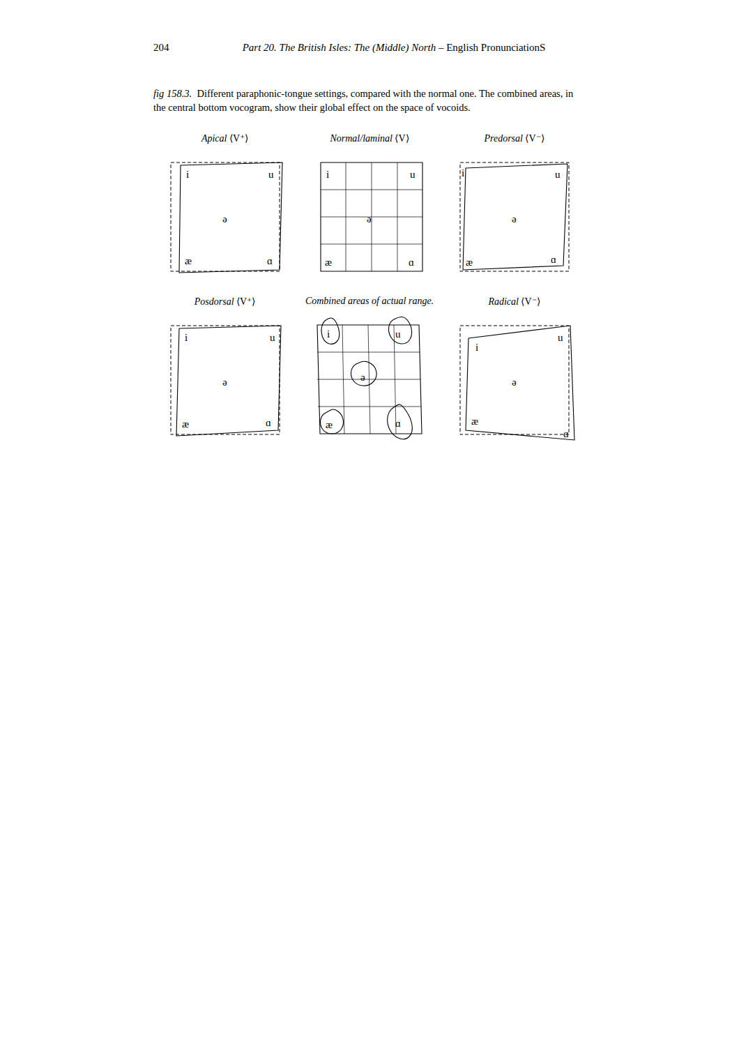204
Part 20. The British Isles: The (Middle) North – English PronunciationS
fig 158.3. Different paraphonic-tongue settings, compared with the normal one. The combined areas, in the central bottom vocogram, show their global effect on the space of vocoids.
Apical ⟨V⁺⟩
i u ə æ ɑ
Normal/laminal ⟨V⟩
i u ə æ ɑ
Predorsal ⟨V⁻⟩
i u ə æ ɑ
Posdorsal ⟨V⁺⟩
i u ə æ ɑ
Combined areas of actual range.
i u ə æ ɑ
Radical ⟨V⁻⟩
i u ə æ ɑ